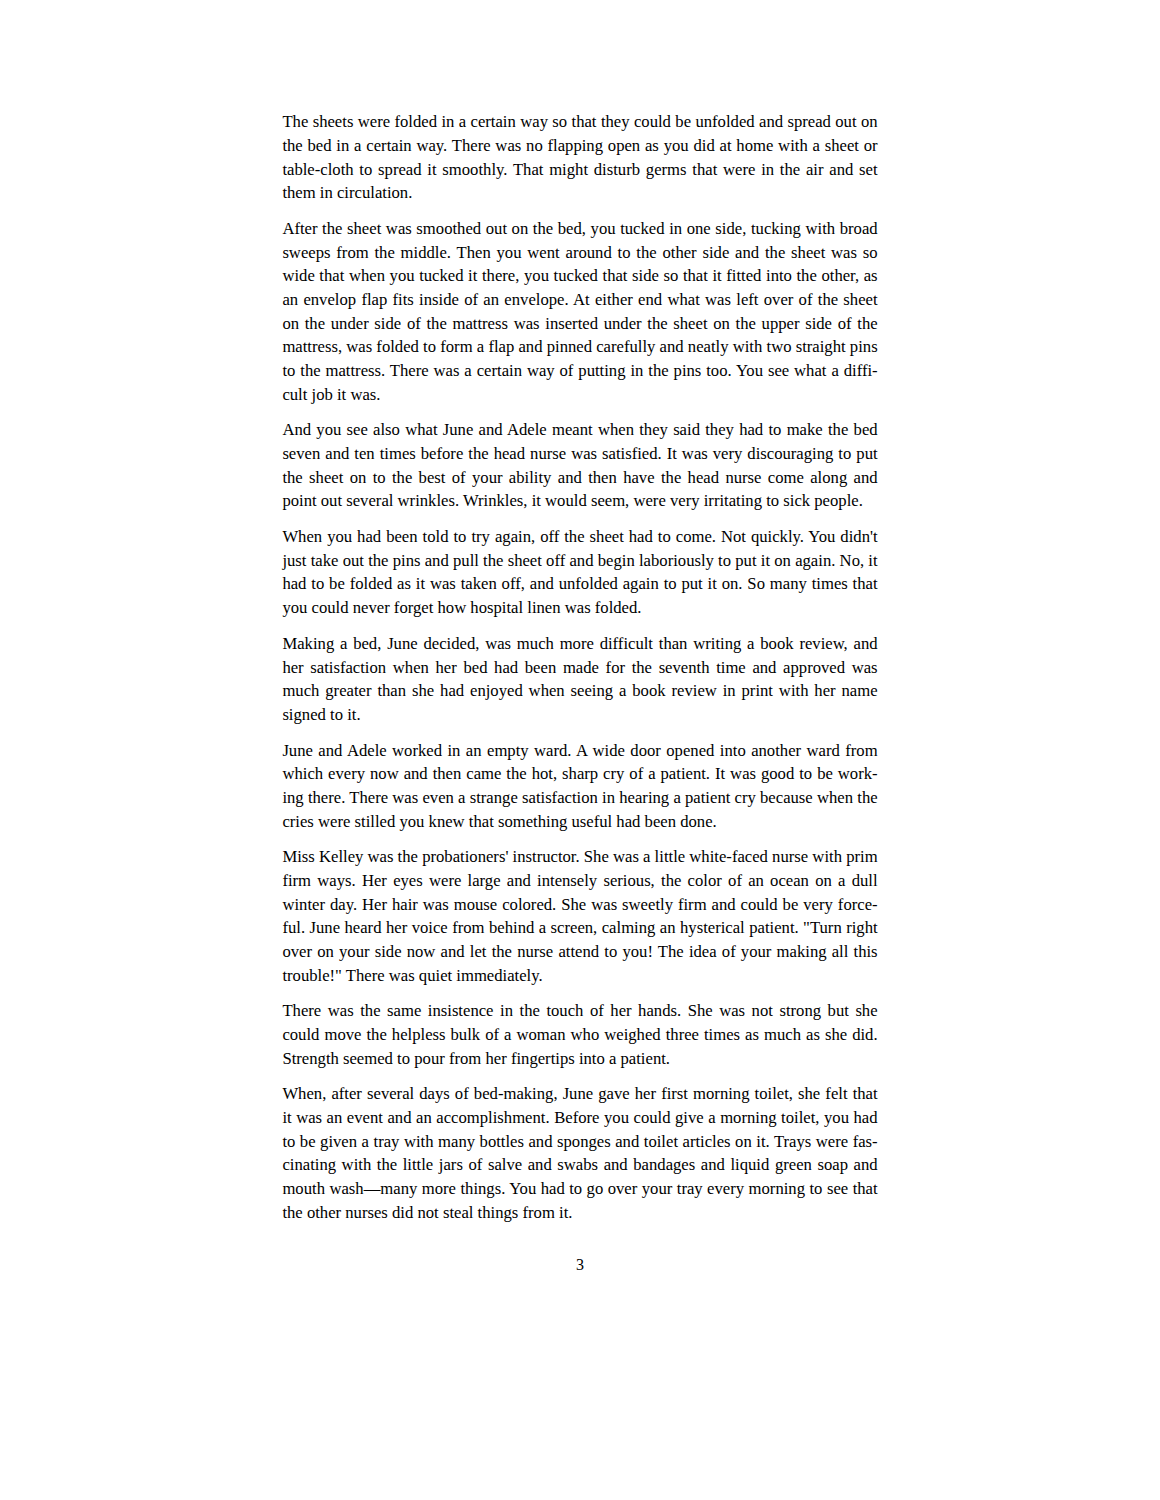The sheets were folded in a certain way so that they could be unfolded and spread out on the bed in a certain way. There was no flapping open as you did at home with a sheet or table-cloth to spread it smoothly. That might disturb germs that were in the air and set them in circulation.
After the sheet was smoothed out on the bed, you tucked in one side, tucking with broad sweeps from the middle. Then you went around to the other side and the sheet was so wide that when you tucked it there, you tucked that side so that it fitted into the other, as an envelop flap fits inside of an envelope. At either end what was left over of the sheet on the under side of the mattress was inserted under the sheet on the upper side of the mattress, was folded to form a flap and pinned carefully and neatly with two straight pins to the mattress. There was a certain way of putting in the pins too. You see what a difficult job it was.
And you see also what June and Adele meant when they said they had to make the bed seven and ten times before the head nurse was satisfied. It was very discouraging to put the sheet on to the best of your ability and then have the head nurse come along and point out several wrinkles. Wrinkles, it would seem, were very irritating to sick people.
When you had been told to try again, off the sheet had to come. Not quickly. You didn't just take out the pins and pull the sheet off and begin laboriously to put it on again. No, it had to be folded as it was taken off, and unfolded again to put it on. So many times that you could never forget how hospital linen was folded.
Making a bed, June decided, was much more difficult than writing a book review, and her satisfaction when her bed had been made for the seventh time and approved was much greater than she had enjoyed when seeing a book review in print with her name signed to it.
June and Adele worked in an empty ward. A wide door opened into another ward from which every now and then came the hot, sharp cry of a patient. It was good to be working there. There was even a strange satisfaction in hearing a patient cry because when the cries were stilled you knew that something useful had been done.
Miss Kelley was the probationers' instructor. She was a little white-faced nurse with prim firm ways. Her eyes were large and intensely serious, the color of an ocean on a dull winter day. Her hair was mouse colored. She was sweetly firm and could be very forceful. June heard her voice from behind a screen, calming an hysterical patient. "Turn right over on your side now and let the nurse attend to you! The idea of your making all this trouble!" There was quiet immediately.
There was the same insistence in the touch of her hands. She was not strong but she could move the helpless bulk of a woman who weighed three times as much as she did. Strength seemed to pour from her fingertips into a patient.
When, after several days of bed-making, June gave her first morning toilet, she felt that it was an event and an accomplishment. Before you could give a morning toilet, you had to be given a tray with many bottles and sponges and toilet articles on it. Trays were fascinating with the little jars of salve and swabs and bandages and liquid green soap and mouth wash—many more things. You had to go over your tray every morning to see that the other nurses did not steal things from it.
3